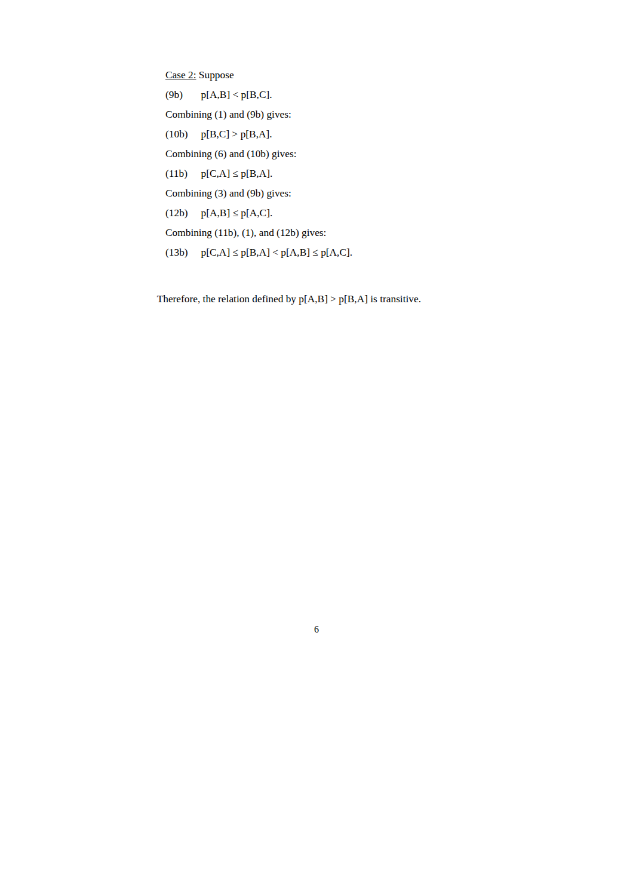Case 2: Suppose
(9b) p[A,B] < p[B,C].
Combining (1) and (9b) gives:
(10b) p[B,C] > p[B,A].
Combining (6) and (10b) gives:
(11b) p[C,A] ≤ p[B,A].
Combining (3) and (9b) gives:
(12b) p[A,B] ≤ p[A,C].
Combining (11b), (1), and (12b) gives:
(13b) p[C,A] ≤ p[B,A] < p[A,B] ≤ p[A,C].
Therefore, the relation defined by p[A,B] > p[B,A] is transitive.
6